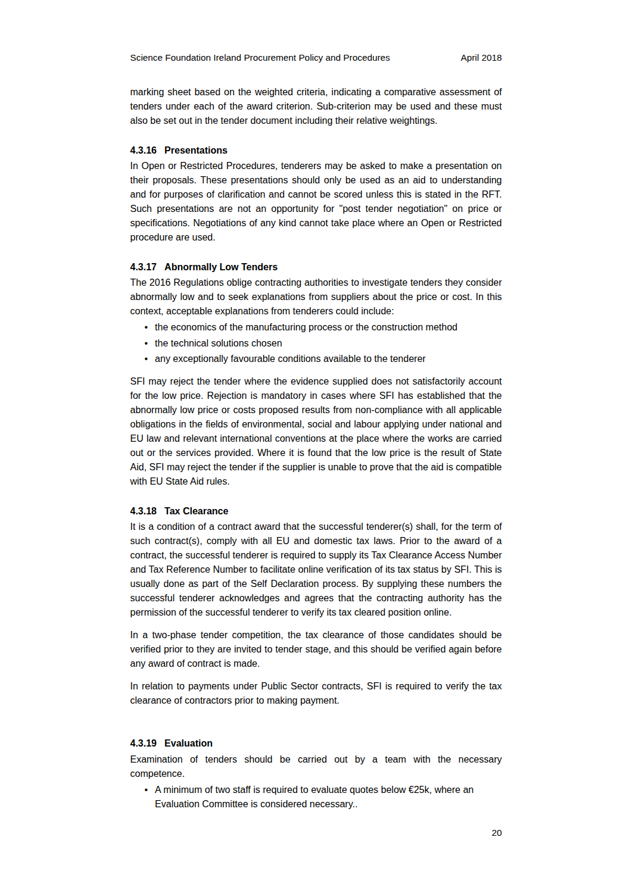Science Foundation Ireland Procurement Policy and Procedures
April 2018
marking sheet based on the weighted criteria, indicating a comparative assessment of tenders under each of the award criterion. Sub-criterion may be used and these must also be set out in the tender document including their relative weightings.
4.3.16 Presentations
In Open or Restricted Procedures, tenderers may be asked to make a presentation on their proposals. These presentations should only be used as an aid to understanding and for purposes of clarification and cannot be scored unless this is stated in the RFT. Such presentations are not an opportunity for "post tender negotiation" on price or specifications. Negotiations of any kind cannot take place where an Open or Restricted procedure are used.
4.3.17 Abnormally Low Tenders
The 2016 Regulations oblige contracting authorities to investigate tenders they consider abnormally low and to seek explanations from suppliers about the price or cost. In this context, acceptable explanations from tenderers could include:
the economics of the manufacturing process or the construction method
the technical solutions chosen
any exceptionally favourable conditions available to the tenderer
SFI may reject the tender where the evidence supplied does not satisfactorily account for the low price. Rejection is mandatory in cases where SFI has established that the abnormally low price or costs proposed results from non-compliance with all applicable obligations in the fields of environmental, social and labour applying under national and EU law and relevant international conventions at the place where the works are carried out or the services provided. Where it is found that the low price is the result of State Aid, SFI may reject the tender if the supplier is unable to prove that the aid is compatible with EU State Aid rules.
4.3.18 Tax Clearance
It is a condition of a contract award that the successful tenderer(s) shall, for the term of such contract(s), comply with all EU and domestic tax laws. Prior to the award of a contract, the successful tenderer is required to supply its Tax Clearance Access Number and Tax Reference Number to facilitate online verification of its tax status by SFI. This is usually done as part of the Self Declaration process. By supplying these numbers the successful tenderer acknowledges and agrees that the contracting authority has the permission of the successful tenderer to verify its tax cleared position online.
In a two-phase tender competition, the tax clearance of those candidates should be verified prior to they are invited to tender stage, and this should be verified again before any award of contract is made.
In relation to payments under Public Sector contracts, SFI is required to verify the tax clearance of contractors prior to making payment.
4.3.19 Evaluation
Examination of tenders should be carried out by a team with the necessary competence.
A minimum of two staff is required to evaluate quotes below €25k, where an Evaluation Committee is considered necessary..
20